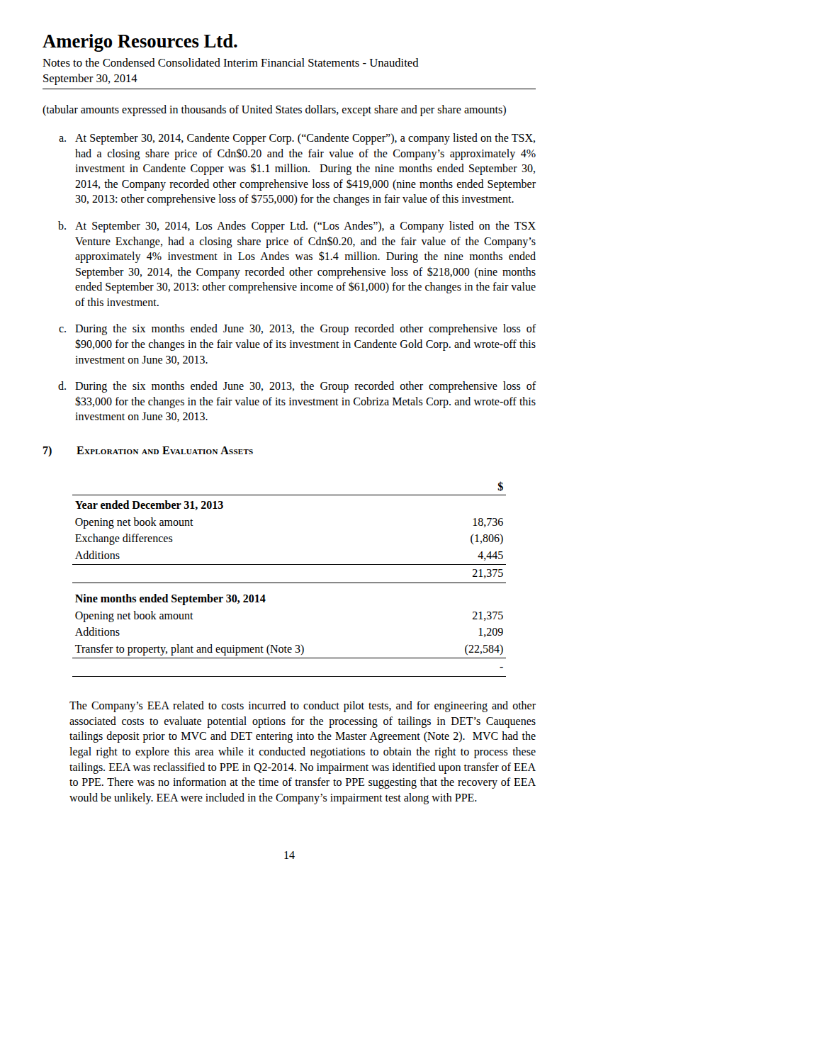Amerigo Resources Ltd.
Notes to the Condensed Consolidated Interim Financial Statements - Unaudited
September 30, 2014
(tabular amounts expressed in thousands of United States dollars, except share and per share amounts)
At September 30, 2014, Candente Copper Corp. (“Candente Copper”), a company listed on the TSX, had a closing share price of Cdn$0.20 and the fair value of the Company’s approximately 4% investment in Candente Copper was $1.1 million. During the nine months ended September 30, 2014, the Company recorded other comprehensive loss of $419,000 (nine months ended September 30, 2013: other comprehensive loss of $755,000) for the changes in fair value of this investment.
At September 30, 2014, Los Andes Copper Ltd. (“Los Andes”), a Company listed on the TSX Venture Exchange, had a closing share price of Cdn$0.20, and the fair value of the Company’s approximately 4% investment in Los Andes was $1.4 million. During the nine months ended September 30, 2014, the Company recorded other comprehensive loss of $218,000 (nine months ended September 30, 2013: other comprehensive income of $61,000) for the changes in the fair value of this investment.
During the six months ended June 30, 2013, the Group recorded other comprehensive loss of $90,000 for the changes in the fair value of its investment in Candente Gold Corp. and wrote-off this investment on June 30, 2013.
During the six months ended June 30, 2013, the Group recorded other comprehensive loss of $33,000 for the changes in the fair value of its investment in Cobriza Metals Corp. and wrote-off this investment on June 30, 2013.
7) Exploration and Evaluation Assets
| | $ |
| Year ended December 31, 2013 | |
| Opening net book amount | 18,736 |
| Exchange differences | (1,806) |
| Additions | 4,445 |
| | 21,375 |
| Nine months ended September 30, 2014 | |
| Opening net book amount | 21,375 |
| Additions | 1,209 |
| Transfer to property, plant and equipment (Note 3) | (22,584) |
| | - |
The Company’s EEA related to costs incurred to conduct pilot tests, and for engineering and other associated costs to evaluate potential options for the processing of tailings in DET’s Cauquenes tailings deposit prior to MVC and DET entering into the Master Agreement (Note 2). MVC had the legal right to explore this area while it conducted negotiations to obtain the right to process these tailings. EEA was reclassified to PPE in Q2-2014. No impairment was identified upon transfer of EEA to PPE. There was no information at the time of transfer to PPE suggesting that the recovery of EEA would be unlikely. EEA were included in the Company’s impairment test along with PPE.
14